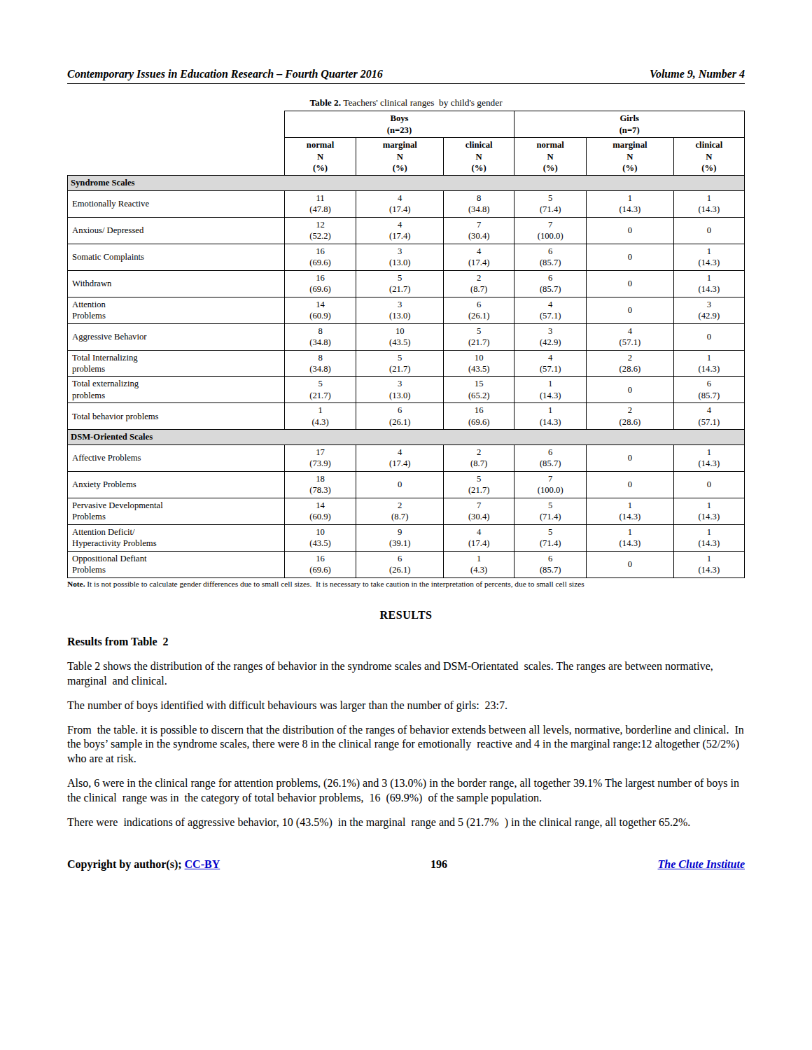Contemporary Issues in Education Research – Fourth Quarter 2016
Volume 9, Number 4
Table 2. Teachers' clinical ranges by child's gender
| | Boys (n=23) | Girls (n=7) |
| --- | --- | --- |
| normal N (%) | marginal N (%) | clinical N (%) | normal N (%) | marginal N (%) | clinical N (%) |
| Syndrome Scales |
| Emotionally Reactive | 11 (47.8) | 4 (17.4) | 8 (34.8) | 5 (71.4) | 1 (14.3) | 1 (14.3) |
| Anxious/ Depressed | 12 (52.2) | 4 (17.4) | 7 (30.4) | 7 (100.0) | 0 | 0 |
| Somatic Complaints | 16 (69.6) | 3 (13.0) | 4 (17.4) | 6 (85.7) | 0 | 1 (14.3) |
| Withdrawn | 16 (69.6) | 5 (21.7) | 2 (8.7) | 6 (85.7) | 0 | 1 (14.3) |
| Attention Problems | 14 (60.9) | 3 (13.0) | 6 (26.1) | 4 (57.1) | 0 | 3 (42.9) |
| Aggressive Behavior | 8 (34.8) | 10 (43.5) | 5 (21.7) | 3 (42.9) | 4 (57.1) | 0 |
| Total Internalizing problems | 8 (34.8) | 5 (21.7) | 10 (43.5) | 4 (57.1) | 2 (28.6) | 1 (14.3) |
| Total externalizing problems | 5 (21.7) | 3 (13.0) | 15 (65.2) | 1 (14.3) | 0 | 6 (85.7) |
| Total behavior problems | 1 (4.3) | 6 (26.1) | 16 (69.6) | 1 (14.3) | 2 (28.6) | 4 (57.1) |
| DSM-Oriented Scales |
| Affective Problems | 17 (73.9) | 4 (17.4) | 2 (8.7) | 6 (85.7) | 0 | 1 (14.3) |
| Anxiety Problems | 18 (78.3) | 0 | 5 (21.7) | 7 (100.0) | 0 | 0 |
| Pervasive Developmental Problems | 14 (60.9) | 2 (8.7) | 7 (30.4) | 5 (71.4) | 1 (14.3) | 1 (14.3) |
| Attention Deficit/ Hyperactivity Problems | 10 (43.5) | 9 (39.1) | 4 (17.4) | 5 (71.4) | 1 (14.3) | 1 (14.3) |
| Oppositional Defiant Problems | 16 (69.6) | 6 (26.1) | 1 (4.3) | 6 (85.7) | 0 | 1 (14.3) |
Note. It is not possible to calculate gender differences due to small cell sizes. It is necessary to take caution in the interpretation of percents, due to small cell sizes
RESULTS
Results from Table 2
Table 2 shows the distribution of the ranges of behavior in the syndrome scales and DSM-Orientated scales. The ranges are between normative, marginal and clinical.
The number of boys identified with difficult behaviours was larger than the number of girls: 23:7.
From the table. it is possible to discern that the distribution of the ranges of behavior extends between all levels, normative, borderline and clinical. In the boys’ sample in the syndrome scales, there were 8 in the clinical range for emotionally reactive and 4 in the marginal range:12 altogether (52/2%) who are at risk.
Also, 6 were in the clinical range for attention problems, (26.1%) and 3 (13.0%) in the border range, all together 39.1% The largest number of boys in the clinical range was in the category of total behavior problems, 16 (69.9%) of the sample population.
There were indications of aggressive behavior, 10 (43.5%) in the marginal range and 5 (21.7% ) in the clinical range, all together 65.2%.
Copyright by author(s); CC-BY
196
The Clute Institute